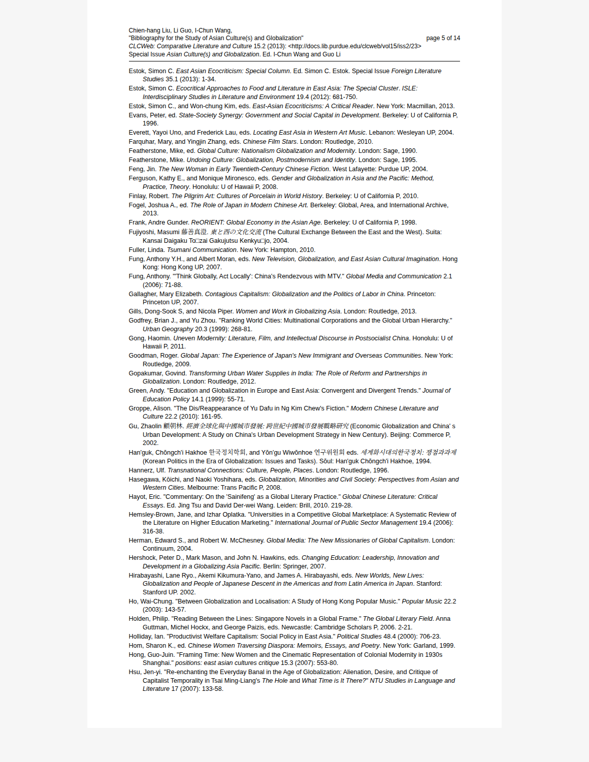Chien-hang Liu, Li Guo, I-Chun Wang,
"Bibliography for the Study of Asian Culture(s) and Globalization"
page 5 of 14
CLCWeb: Comparative Literature and Culture 15.2 (2013): <http://docs.lib.purdue.edu/clcweb/vol15/iss2/23>
Special Issue Asian Culture(s) and Globalization. Ed. I-Chun Wang and Guo Li
Estok, Simon C. East Asian Ecocriticism: Special Column. Ed. Simon C. Estok. Special Issue Foreign Literature Studies 35.1 (2013): 1-34.
Estok, Simon C. Ecocritical Approaches to Food and Literature in East Asia: The Special Cluster. ISLE: Interdisciplinary Studies in Literature and Environment 19.4 (2012): 681-750.
Estok, Simon C., and Won-chung Kim, eds. East-Asian Ecocriticisms: A Critical Reader. New York: Macmillan, 2013.
Evans, Peter, ed. State-Society Synergy: Government and Social Capital in Development. Berkeley: U of California P, 1996.
Everett, Yayoi Uno, and Frederick Lau, eds. Locating East Asia in Western Art Music. Lebanon: Wesleyan UP, 2004.
Farquhar, Mary, and Yingjin Zhang, eds. Chinese Film Stars. London: Routledge, 2010.
Featherstone, Mike, ed. Global Culture: Nationalism Globalization and Modernity. London: Sage, 1990.
Featherstone, Mike. Undoing Culture: Globalization, Postmodernism and Identity. London: Sage, 1995.
Feng, Jin. The New Woman in Early Twentieth-Century Chinese Fiction. West Lafayette: Purdue UP, 2004.
Ferguson, Kathy E., and Monique Mironesco, eds. Gender and Globalization in Asia and the Pacific: Method, Practice, Theory. Honolulu: U of Hawaii P, 2008.
Finlay, Robert. The Pilgrim Art: Cultures of Porcelain in World History. Berkeley: U of California P, 2010.
Fogel, Joshua A., ed. The Role of Japan in Modern Chinese Art. Berkeley: Global, Area, and International Archive, 2013.
Frank, Andre Gunder. ReORIENT: Global Economy in the Asian Age. Berkeley: U of California P, 1998.
Fujiyoshi, Masumi 藤善真澄. 東と西の文化交流 (The Cultural Exchange Between the East and the West). Suita: Kansai Daigaku To□zai Gakujutsu Kenkyu□jo, 2004.
Fuller, Linda. Tsumani Communication. New York: Hampton, 2010.
Fung, Anthony Y.H., and Albert Moran, eds. New Television, Globalization, and East Asian Cultural Imagination. Hong Kong: Hong Kong UP, 2007.
Fung, Anthony. "'Think Globally, Act Locally': China's Rendezvous with MTV." Global Media and Communication 2.1 (2006): 71-88.
Gallagher, Mary Elizabeth. Contagious Capitalism: Globalization and the Politics of Labor in China. Princeton: Princeton UP, 2007.
Gills, Dong-Sook S, and Nicola Piper. Women and Work in Globalizing Asia. London: Routledge, 2013.
Godfrey, Brian J., and Yu Zhou. "Ranking World Cities: Multinational Corporations and the Global Urban Hierarchy." Urban Geography 20.3 (1999): 268-81.
Gong, Haomin. Uneven Modernity: Literature, Film, and Intellectual Discourse in Postsocialist China. Honolulu: U of Hawaii P, 2011.
Goodman, Roger. Global Japan: The Experience of Japan's New Immigrant and Overseas Communities. New York: Routledge, 2009.
Gopakumar, Govind. Transforming Urban Water Supplies in India: The Role of Reform and Partnerships in Globalization. London: Routledge, 2012.
Green, Andy. "Education and Globalization in Europe and East Asia: Convergent and Divergent Trends." Journal of Education Policy 14.1 (1999): 55-71.
Groppe, Alison. "The Dis/Reappearance of Yu Dafu in Ng Kim Chew's Fiction." Modern Chinese Literature and Culture 22.2 (2010): 161-95.
Gu, Zhaolin 顧朝林. 經濟全球化與中國城市發展: 跨世紀中國城市發展戰略研究 (Economic Globalization and China' s Urban Development: A Study on China's Urban Development Strategy in New Century). Beijing: Commerce P, 2002.
Han'guk, Chŏngch'i Hakhoe 한국정치학회, and Yŏn'gu Wiwŏnhoe 연구위원회 eds. 세계화시대의한국정치: 쟁점과과제 (Korean Politics in the Era of Globalization: Issues and Tasks). Sŏul: Han'guk Chŏngch'i Hakhoe, 1994.
Hannerz, Ulf. Transnational Connections: Culture, People, Places. London: Routledge, 1996.
Hasegawa, Kōichi, and Naoki Yoshihara, eds. Globalization, Minorities and Civil Society: Perspectives from Asian and Western Cities. Melbourne: Trans Pacific P, 2008.
Hayot, Eric. "Commentary: On the 'Sainifeng' as a Global Literary Practice." Global Chinese Literature: Critical Essays. Ed. Jing Tsu and David Der-wei Wang. Leiden: Brill, 2010. 219-28.
Hemsley-Brown, Jane, and Izhar Oplatka. "Universities in a Competitive Global Marketplace: A Systematic Review of the Literature on Higher Education Marketing." International Journal of Public Sector Management 19.4 (2006): 316-38.
Herman, Edward S., and Robert W. McChesney. Global Media: The New Missionaries of Global Capitalism. London: Continuum, 2004.
Hershock, Peter D., Mark Mason, and John N. Hawkins, eds. Changing Education: Leadership, Innovation and Development in a Globalizing Asia Pacific. Berlin: Springer, 2007.
Hirabayashi, Lane Ryo., Akemi Kikumura-Yano, and James A. Hirabayashi, eds. New Worlds, New Lives: Globalization and People of Japanese Descent in the Americas and from Latin America in Japan. Stanford: Stanford UP. 2002.
Ho, Wai-Chung. "Between Globalization and Localisation: A Study of Hong Kong Popular Music." Popular Music 22.2 (2003): 143-57.
Holden, Philip. "Reading Between the Lines: Singapore Novels in a Global Frame." The Global Literary Field. Anna Guttman, Michel Hockx, and George Paizis, eds. Newcastle: Cambridge Scholars P, 2006. 2-21.
Holliday, Ian. "Productivist Welfare Capitalism: Social Policy in East Asia." Political Studies 48.4 (2000): 706-23.
Hom, Sharon K., ed. Chinese Women Traversing Diaspora: Memoirs, Essays, and Poetry. New York: Garland, 1999.
Hong, Guo-Juin. "Framing Time: New Women and the Cinematic Representation of Colonial Modernity in 1930s Shanghai." positions: east asian cultures critique 15.3 (2007): 553-80.
Hsu, Jen-yi. "Re-enchanting the Everyday Banal in the Age of Globalization: Alienation, Desire, and Critique of Capitalist Temporality in Tsai Ming-Liang's The Hole and What Time is It There?" NTU Studies in Language and Literature 17 (2007): 133-58.